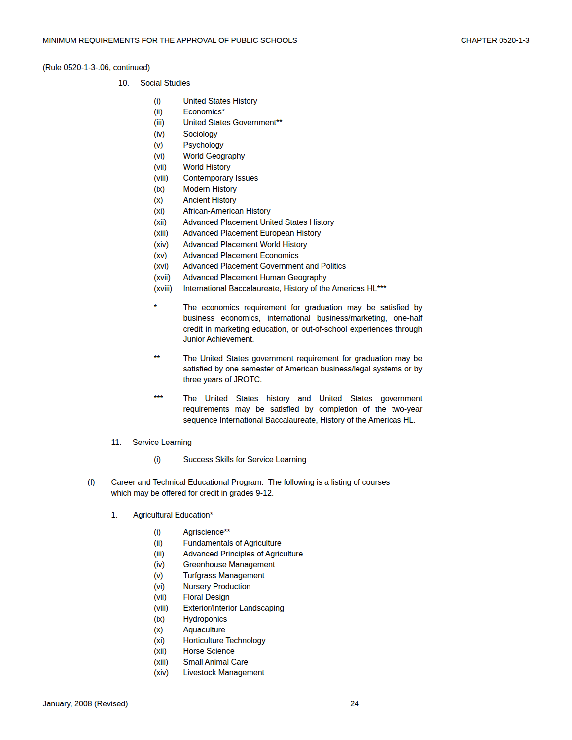MINIMUM REQUIREMENTS FOR THE APPROVAL OF PUBLIC SCHOOLS CHAPTER 0520-1-3
(Rule 0520-1-3-.06, continued)
10. Social Studies
(i) United States History
(ii) Economics*
(iii) United States Government**
(iv) Sociology
(v) Psychology
(vi) World Geography
(vii) World History
(viii) Contemporary Issues
(ix) Modern History
(x) Ancient History
(xi) African-American History
(xii) Advanced Placement United States History
(xiii) Advanced Placement European History
(xiv) Advanced Placement World History
(xv) Advanced Placement Economics
(xvi) Advanced Placement Government and Politics
(xvii) Advanced Placement Human Geography
(xviii) International Baccalaureate, History of the Americas HL***
* The economics requirement for graduation may be satisfied by business economics, international business/marketing, one-half credit in marketing education, or out-of-school experiences through Junior Achievement.
** The United States government requirement for graduation may be satisfied by one semester of American business/legal systems or by three years of JROTC.
*** The United States history and United States government requirements may be satisfied by completion of the two-year sequence International Baccalaureate, History of the Americas HL.
11. Service Learning
(i) Success Skills for Service Learning
(f) Career and Technical Educational Program. The following is a listing of courses which may be offered for credit in grades 9-12.
1. Agricultural Education*
(i) Agriscience**
(ii) Fundamentals of Agriculture
(iii) Advanced Principles of Agriculture
(iv) Greenhouse Management
(v) Turfgrass Management
(vi) Nursery Production
(vii) Floral Design
(viii) Exterior/Interior Landscaping
(ix) Hydroponics
(x) Aquaculture
(xi) Horticulture Technology
(xii) Horse Science
(xiii) Small Animal Care
(xiv) Livestock Management
January, 2008 (Revised) 24